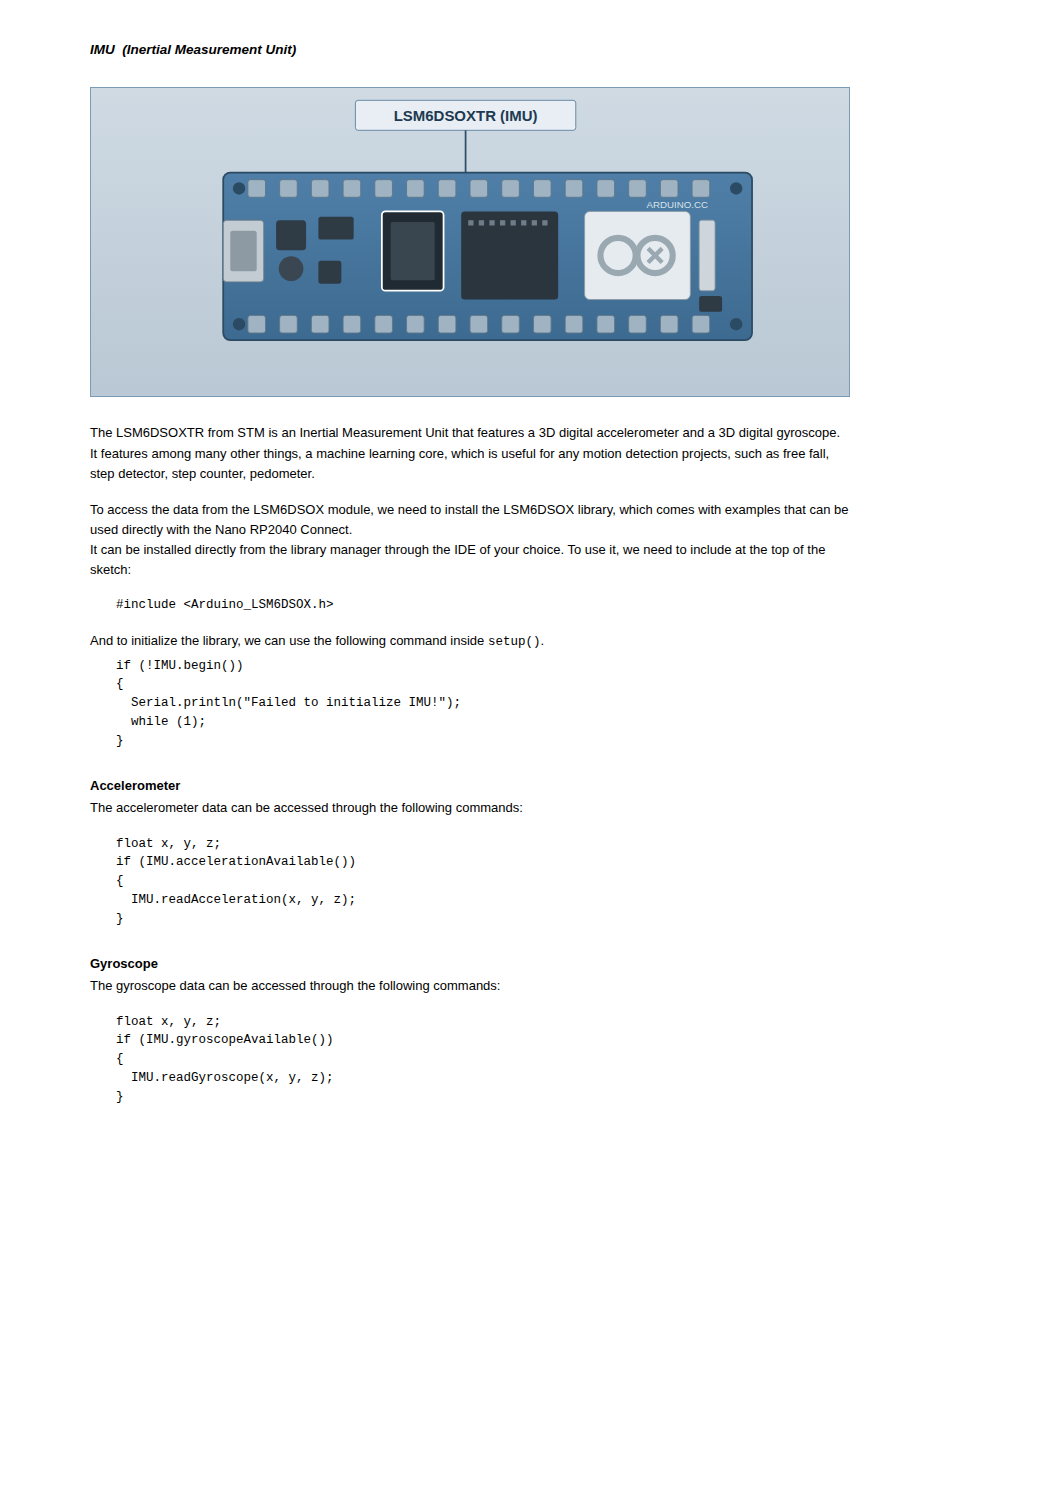IMU (Inertial Measurement Unit)
LSM6DSOXTR (IMU) ARDUINO.CC
The LSM6DSOXTR from STM is an Inertial Measurement Unit that features a 3D digital accelerometer and a 3D digital gyroscope. It features among many other things, a machine learning core, which is useful for any motion detection projects, such as free fall, step detector, step counter, pedometer.
To access the data from the LSM6DSOX module, we need to install the LSM6DSOX library, which comes with examples that can be used directly with the Nano RP2040 Connect.
It can be installed directly from the library manager through the IDE of your choice. To use it, we need to include at the top of the sketch:
#include <Arduino_LSM6DSOX.h>
And to initialize the library, we can use the following command inside setup().
if (!IMU.begin())
{
  Serial.println("Failed to initialize IMU!");
  while (1);
}
Accelerometer
The accelerometer data can be accessed through the following commands:
float x, y, z;
if (IMU.accelerationAvailable())
{
  IMU.readAcceleration(x, y, z);
}
Gyroscope
The gyroscope data can be accessed through the following commands:
float x, y, z;
if (IMU.gyroscopeAvailable())
{
  IMU.readGyroscope(x, y, z);
}